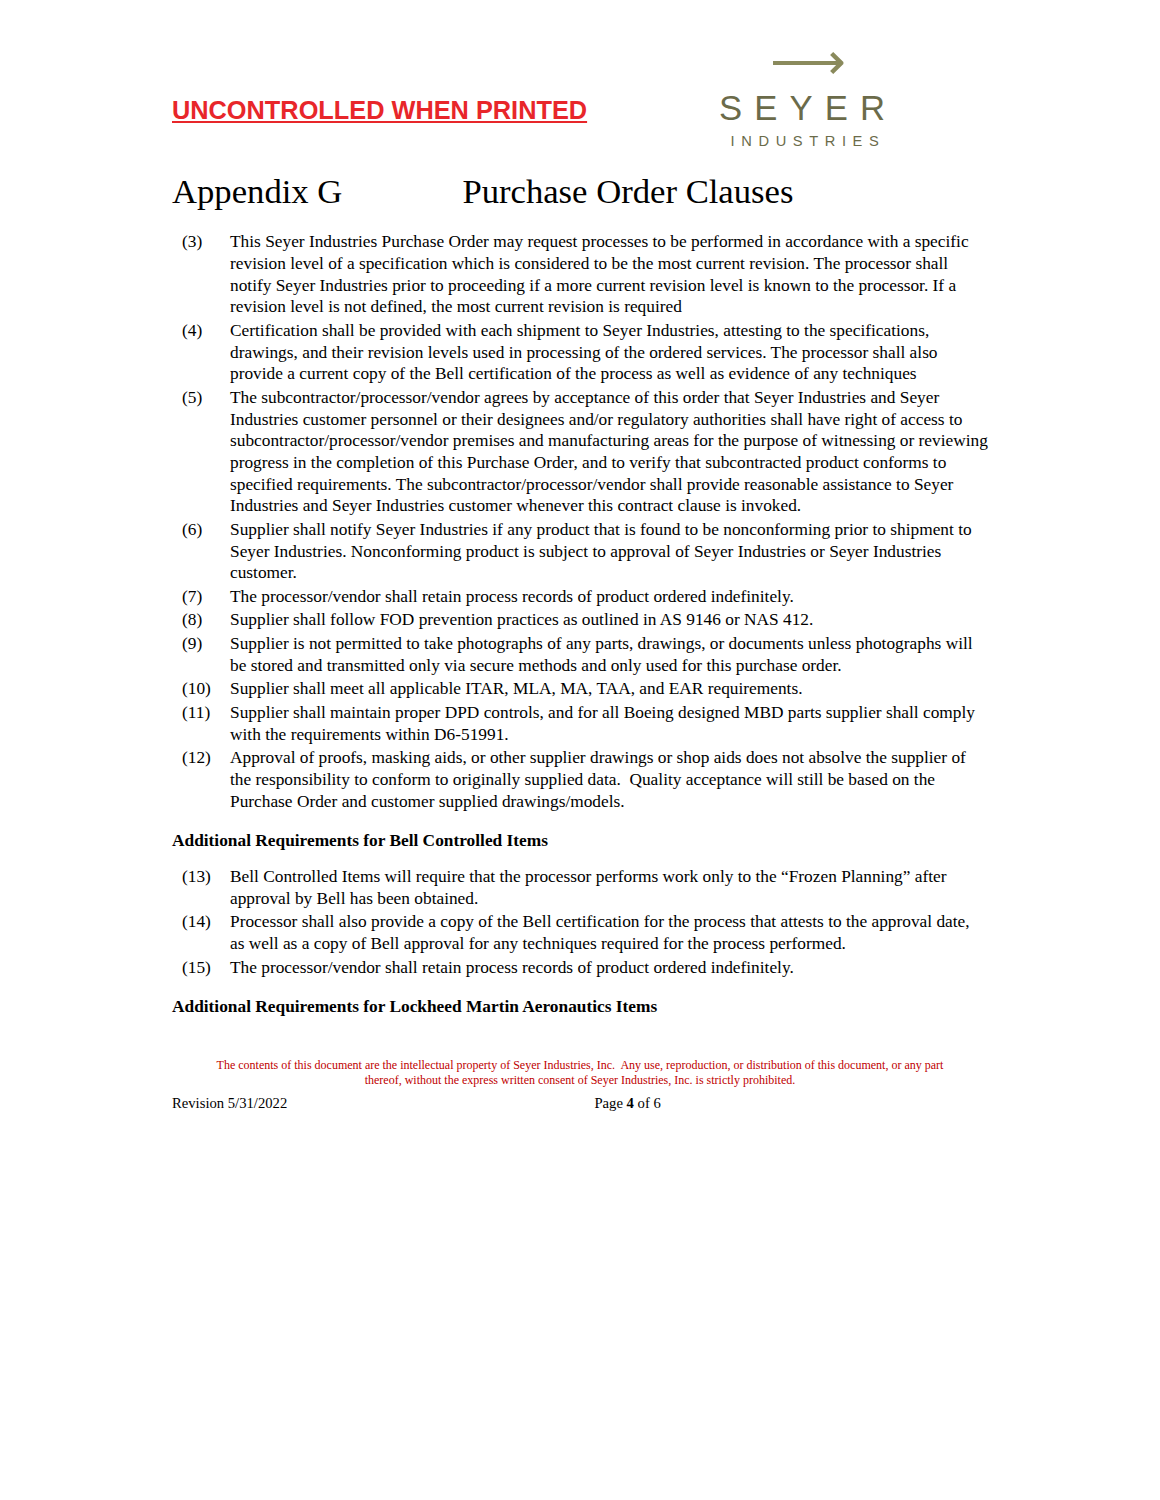⟶
SEYER
INDUSTRIES
UNCONTROLLED WHEN PRINTED
Appendix G
Purchase Order Clauses
(3) This Seyer Industries Purchase Order may request processes to be performed in accordance with a specific revision level of a specification which is considered to be the most current revision. The processor shall notify Seyer Industries prior to proceeding if a more current revision level is known to the processor. If a revision level is not defined, the most current revision is required
(4) Certification shall be provided with each shipment to Seyer Industries, attesting to the specifications, drawings, and their revision levels used in processing of the ordered services. The processor shall also provide a current copy of the Bell certification of the process as well as evidence of any techniques
(5) The subcontractor/processor/vendor agrees by acceptance of this order that Seyer Industries and Seyer Industries customer personnel or their designees and/or regulatory authorities shall have right of access to subcontractor/processor/vendor premises and manufacturing areas for the purpose of witnessing or reviewing progress in the completion of this Purchase Order, and to verify that subcontracted product conforms to specified requirements. The subcontractor/processor/vendor shall provide reasonable assistance to Seyer Industries and Seyer Industries customer whenever this contract clause is invoked.
(6) Supplier shall notify Seyer Industries if any product that is found to be nonconforming prior to shipment to Seyer Industries. Nonconforming product is subject to approval of Seyer Industries or Seyer Industries customer.
(7) The processor/vendor shall retain process records of product ordered indefinitely.
(8) Supplier shall follow FOD prevention practices as outlined in AS 9146 or NAS 412.
(9) Supplier is not permitted to take photographs of any parts, drawings, or documents unless photographs will be stored and transmitted only via secure methods and only used for this purchase order.
(10) Supplier shall meet all applicable ITAR, MLA, MA, TAA, and EAR requirements.
(11) Supplier shall maintain proper DPD controls, and for all Boeing designed MBD parts supplier shall comply with the requirements within D6-51991.
(12) Approval of proofs, masking aids, or other supplier drawings or shop aids does not absolve the supplier of the responsibility to conform to originally supplied data. Quality acceptance will still be based on the Purchase Order and customer supplied drawings/models.
Additional Requirements for Bell Controlled Items
(13) Bell Controlled Items will require that the processor performs work only to the “Frozen Planning” after approval by Bell has been obtained.
(14) Processor shall also provide a copy of the Bell certification for the process that attests to the approval date, as well as a copy of Bell approval for any techniques required for the process performed.
(15) The processor/vendor shall retain process records of product ordered indefinitely.
Additional Requirements for Lockheed Martin Aeronautics Items
The contents of this document are the intellectual property of Seyer Industries, Inc. Any use, reproduction, or distribution of this document, or any part thereof, without the express written consent of Seyer Industries, Inc. is strictly prohibited.
Revision 5/31/2022
Page 4 of 6